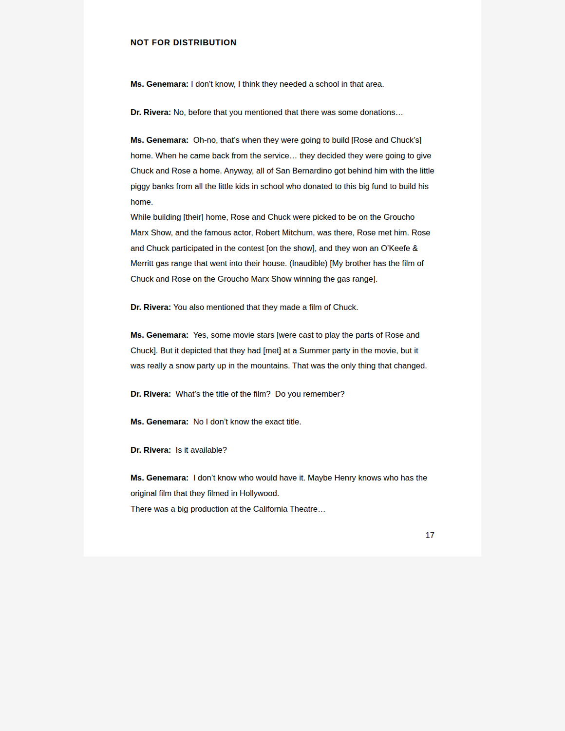NOT FOR DISTRIBUTION
Ms. Genemara: I don't know, I think they needed a school in that area.
Dr. Rivera: No, before that you mentioned that there was some donations…
Ms. Genemara: Oh-no, that’s when they were going to build [Rose and Chuck’s] home. When he came back from the service… they decided they were going to give Chuck and Rose a home. Anyway, all of San Bernardino got behind him with the little piggy banks from all the little kids in school who donated to this big fund to build his home. While building [their] home, Rose and Chuck were picked to be on the Groucho Marx Show, and the famous actor, Robert Mitchum, was there, Rose met him. Rose and Chuck participated in the contest [on the show], and they won an O’Keefe & Merritt gas range that went into their house. (Inaudible) [My brother has the film of Chuck and Rose on the Groucho Marx Show winning the gas range].
Dr. Rivera: You also mentioned that they made a film of Chuck.
Ms. Genemara: Yes, some movie stars [were cast to play the parts of Rose and Chuck]. But it depicted that they had [met] at a Summer party in the movie, but it was really a snow party up in the mountains. That was the only thing that changed.
Dr. Rivera: What’s the title of the film? Do you remember?
Ms. Genemara: No I don’t know the exact title.
Dr. Rivera: Is it available?
Ms. Genemara: I don’t know who would have it. Maybe Henry knows who has the original film that they filmed in Hollywood. There was a big production at the California Theatre…
17